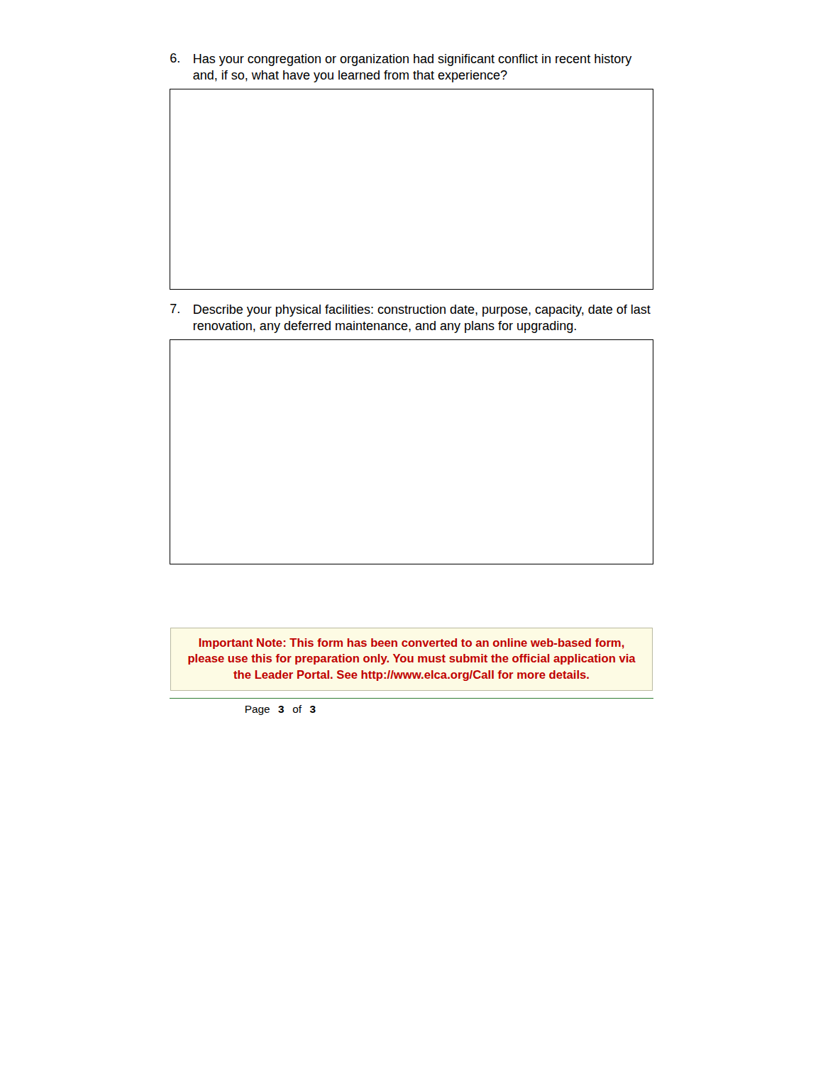6.
Has your congregation or organization had significant conflict in recent history and, if so, what have you learned from that experience?
7.
Describe your physical facilities: construction date, purpose, capacity, date of last renovation, any deferred maintenance, and any plans for upgrading.
Important Note: This form has been converted to an online web-based form, please use this for preparation only. You must submit the official application via the Leader Portal. See http://www.elca.org/Call for more details.
Page 3 of 3